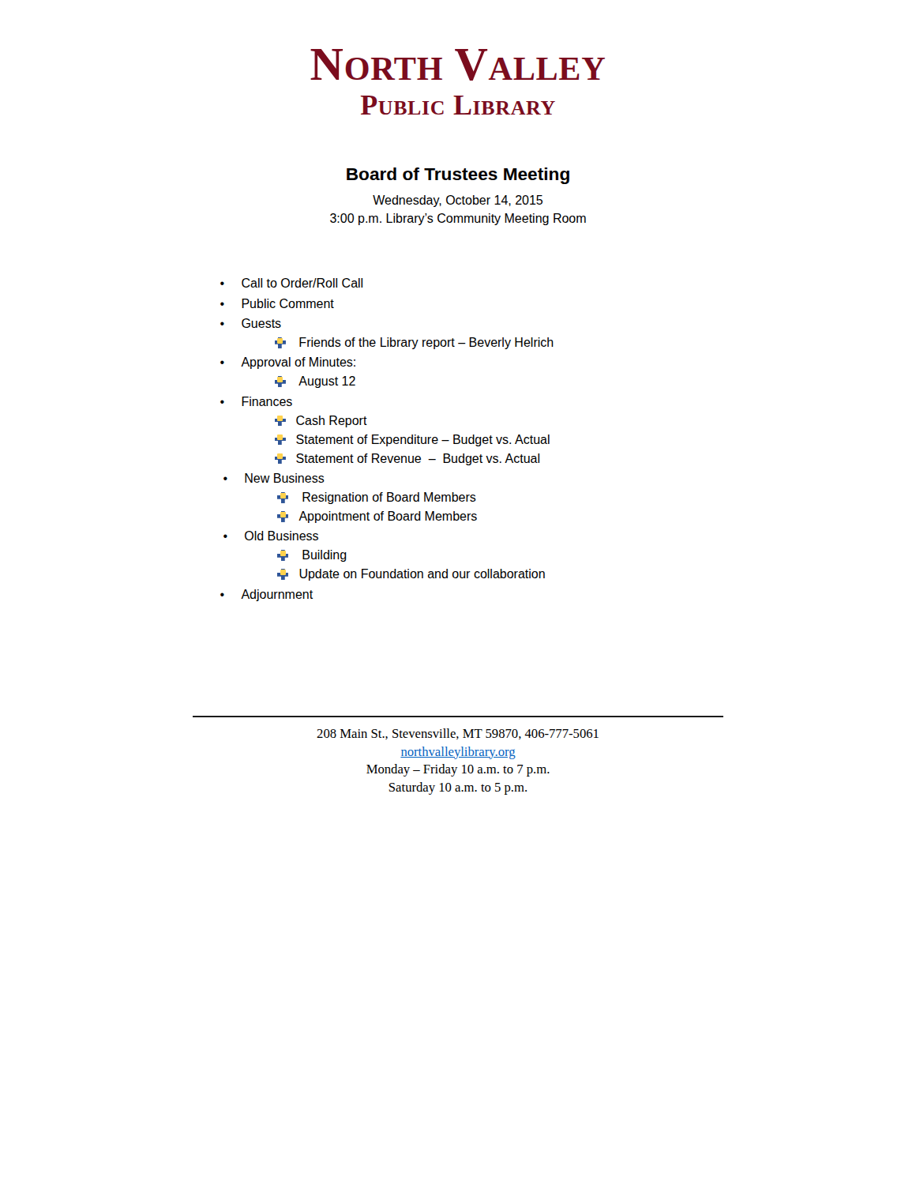NORTH VALLEY
PUBLIC LIBRARY
Board of Trustees Meeting
Wednesday, October 14, 2015
3:00 p.m. Library’s Community Meeting Room
Call to Order/Roll Call
Public Comment
Guests
Friends of the Library report – Beverly Helrich
Approval of Minutes:
August 12
Finances
Cash Report
Statement of Expenditure – Budget vs. Actual
Statement of Revenue – Budget vs. Actual
New Business
Resignation of Board Members
Appointment of Board Members
Old Business
Building
Update on Foundation and our collaboration
Adjournment
208 Main St., Stevensville, MT 59870, 406-777-5061
northvalleylibrary.org
Monday – Friday 10 a.m. to 7 p.m.
Saturday 10 a.m. to 5 p.m.